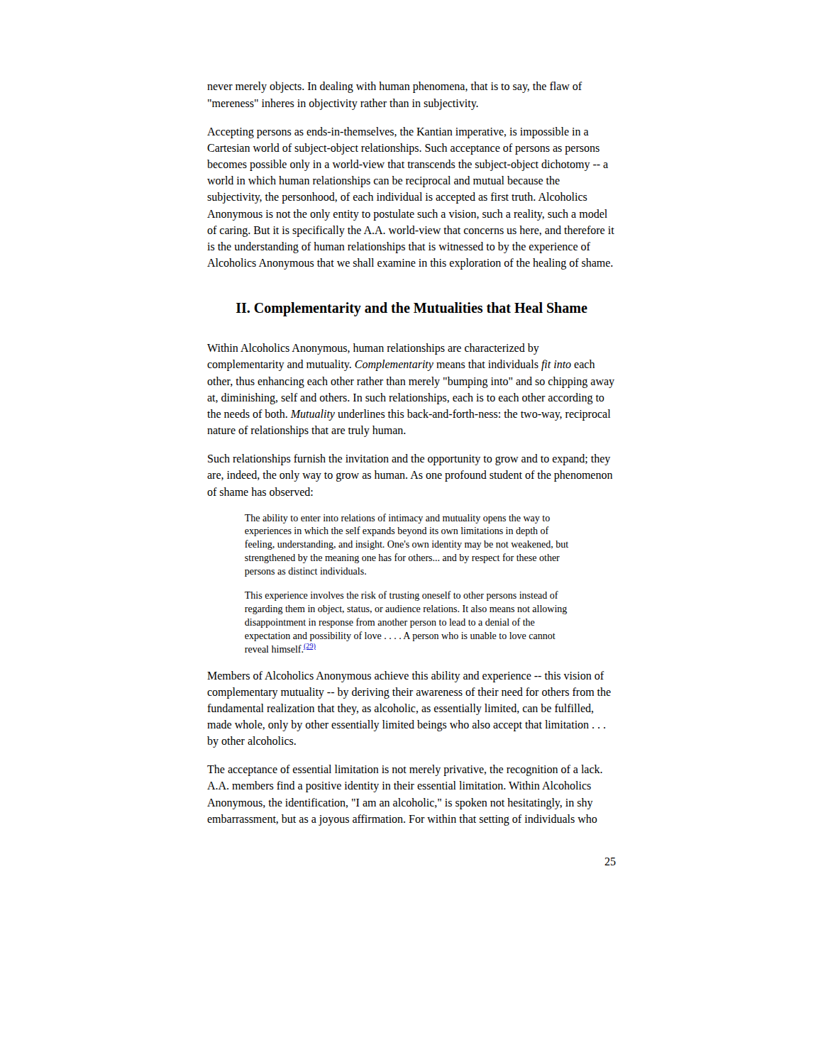never merely objects. In dealing with human phenomena, that is to say, the flaw of "mereness" inheres in objectivity rather than in subjectivity.
Accepting persons as ends-in-themselves, the Kantian imperative, is impossible in a Cartesian world of subject-object relationships. Such acceptance of persons as persons becomes possible only in a world-view that transcends the subject-object dichotomy -- a world in which human relationships can be reciprocal and mutual because the subjectivity, the personhood, of each individual is accepted as first truth. Alcoholics Anonymous is not the only entity to postulate such a vision, such a reality, such a model of caring. But it is specifically the A.A. world-view that concerns us here, and therefore it is the understanding of human relationships that is witnessed to by the experience of Alcoholics Anonymous that we shall examine in this exploration of the healing of shame.
II. Complementarity and the Mutualities that Heal Shame
Within Alcoholics Anonymous, human relationships are characterized by complementarity and mutuality. Complementarity means that individuals fit into each other, thus enhancing each other rather than merely "bumping into" and so chipping away at, diminishing, self and others. In such relationships, each is to each other according to the needs of both. Mutuality underlines this back-and-forth-ness: the two-way, reciprocal nature of relationships that are truly human.
Such relationships furnish the invitation and the opportunity to grow and to expand; they are, indeed, the only way to grow as human. As one profound student of the phenomenon of shame has observed:
The ability to enter into relations of intimacy and mutuality opens the way to experiences in which the self expands beyond its own limitations in depth of feeling, understanding, and insight. One's own identity may be not weakened, but strengthened by the meaning one has for others... and by respect for these other persons as distinct individuals.
This experience involves the risk of trusting oneself to other persons instead of regarding them in object, status, or audience relations. It also means not allowing disappointment in response from another person to lead to a denial of the expectation and possibility of love . . . . A person who is unable to love cannot reveal himself.(29)
Members of Alcoholics Anonymous achieve this ability and experience -- this vision of complementary mutuality -- by deriving their awareness of their need for others from the fundamental realization that they, as alcoholic, as essentially limited, can be fulfilled, made whole, only by other essentially limited beings who also accept that limitation . . . by other alcoholics.
The acceptance of essential limitation is not merely privative, the recognition of a lack. A.A. members find a positive identity in their essential limitation. Within Alcoholics Anonymous, the identification, "I am an alcoholic," is spoken not hesitatingly, in shy embarrassment, but as a joyous affirmation. For within that setting of individuals who
25